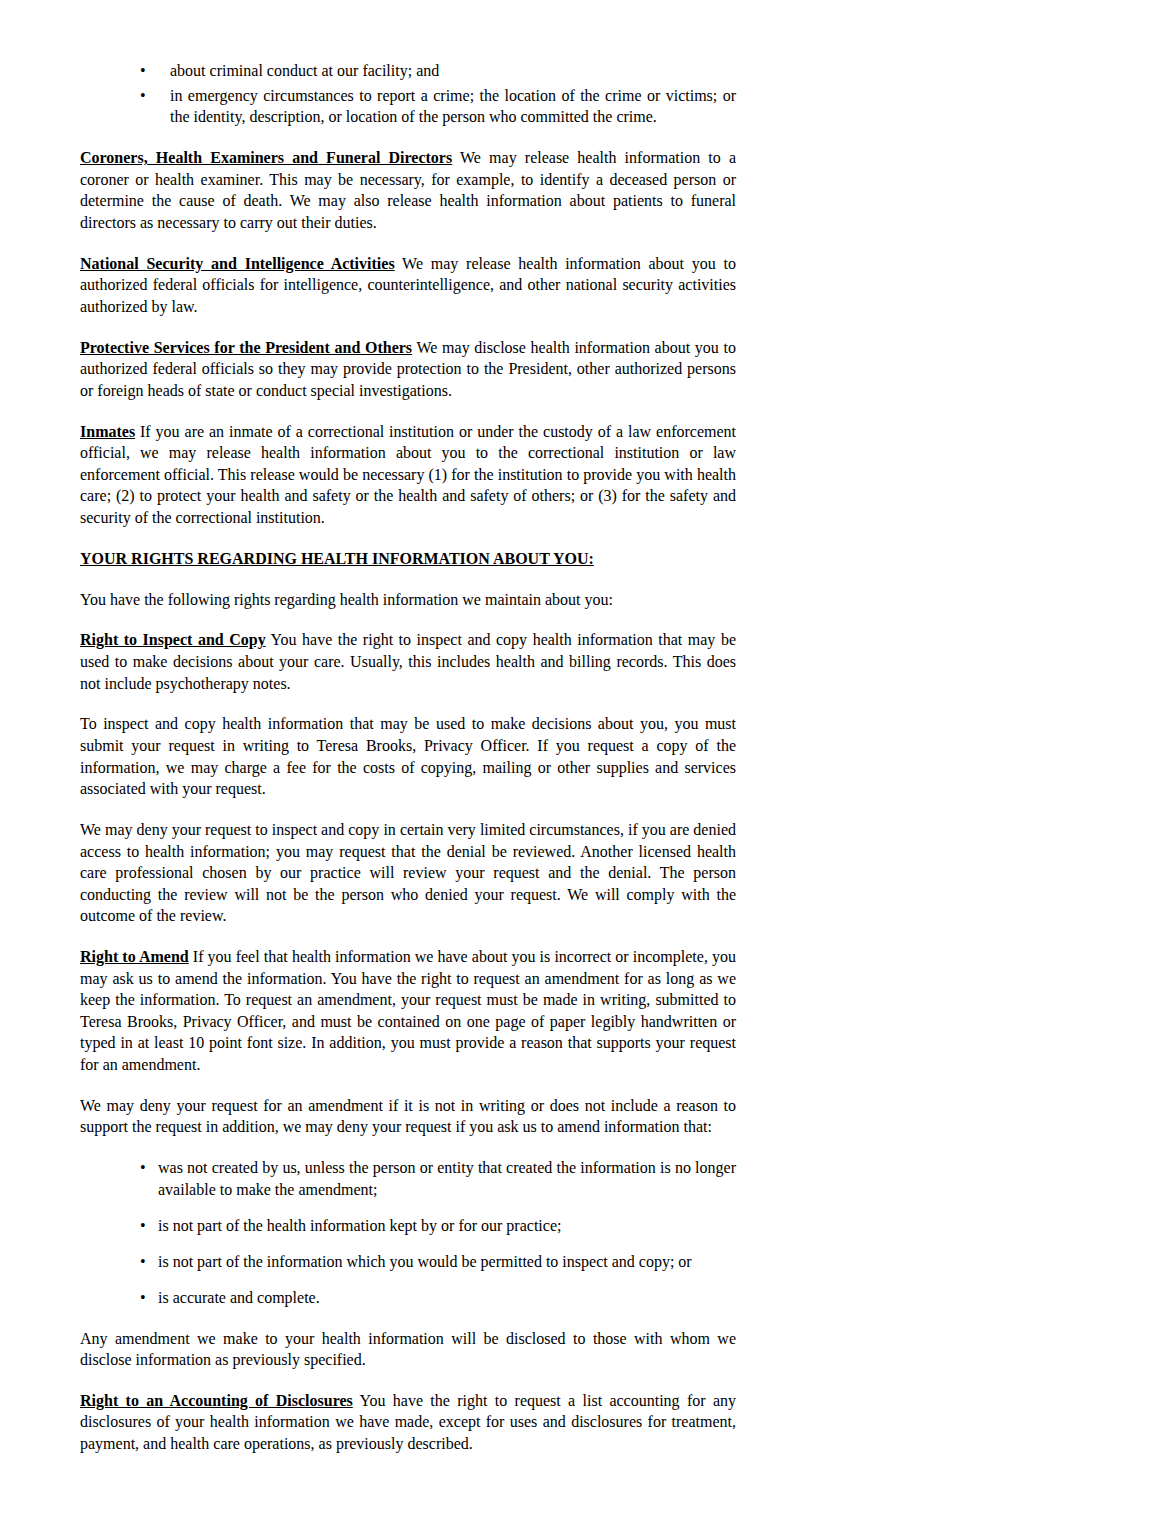about criminal conduct at our facility; and
in emergency circumstances to report a crime; the location of the crime or victims; or the identity, description, or location of the person who committed the crime.
Coroners, Health Examiners and Funeral Directors We may release health information to a coroner or health examiner. This may be necessary, for example, to identify a deceased person or determine the cause of death. We may also release health information about patients to funeral directors as necessary to carry out their duties.
National Security and Intelligence Activities We may release health information about you to authorized federal officials for intelligence, counterintelligence, and other national security activities authorized by law.
Protective Services for the President and Others We may disclose health information about you to authorized federal officials so they may provide protection to the President, other authorized persons or foreign heads of state or conduct special investigations.
Inmates If you are an inmate of a correctional institution or under the custody of a law enforcement official, we may release health information about you to the correctional institution or law enforcement official. This release would be necessary (1) for the institution to provide you with health care; (2) to protect your health and safety or the health and safety of others; or (3) for the safety and security of the correctional institution.
YOUR RIGHTS REGARDING HEALTH INFORMATION ABOUT YOU:
You have the following rights regarding health information we maintain about you:
Right to Inspect and Copy You have the right to inspect and copy health information that may be used to make decisions about your care. Usually, this includes health and billing records. This does not include psychotherapy notes.
To inspect and copy health information that may be used to make decisions about you, you must submit your request in writing to Teresa Brooks, Privacy Officer. If you request a copy of the information, we may charge a fee for the costs of copying, mailing or other supplies and services associated with your request.
We may deny your request to inspect and copy in certain very limited circumstances, if you are denied access to health information; you may request that the denial be reviewed. Another licensed health care professional chosen by our practice will review your request and the denial. The person conducting the review will not be the person who denied your request. We will comply with the outcome of the review.
Right to Amend If you feel that health information we have about you is incorrect or incomplete, you may ask us to amend the information. You have the right to request an amendment for as long as we keep the information. To request an amendment, your request must be made in writing, submitted to Teresa Brooks, Privacy Officer, and must be contained on one page of paper legibly handwritten or typed in at least 10 point font size. In addition, you must provide a reason that supports your request for an amendment.
We may deny your request for an amendment if it is not in writing or does not include a reason to support the request in addition, we may deny your request if you ask us to amend information that:
was not created by us, unless the person or entity that created the information is no longer available to make the amendment;
is not part of the health information kept by or for our practice;
is not part of the information which you would be permitted to inspect and copy; or
is accurate and complete.
Any amendment we make to your health information will be disclosed to those with whom we disclose information as previously specified.
Right to an Accounting of Disclosures You have the right to request a list accounting for any disclosures of your health information we have made, except for uses and disclosures for treatment, payment, and health care operations, as previously described.